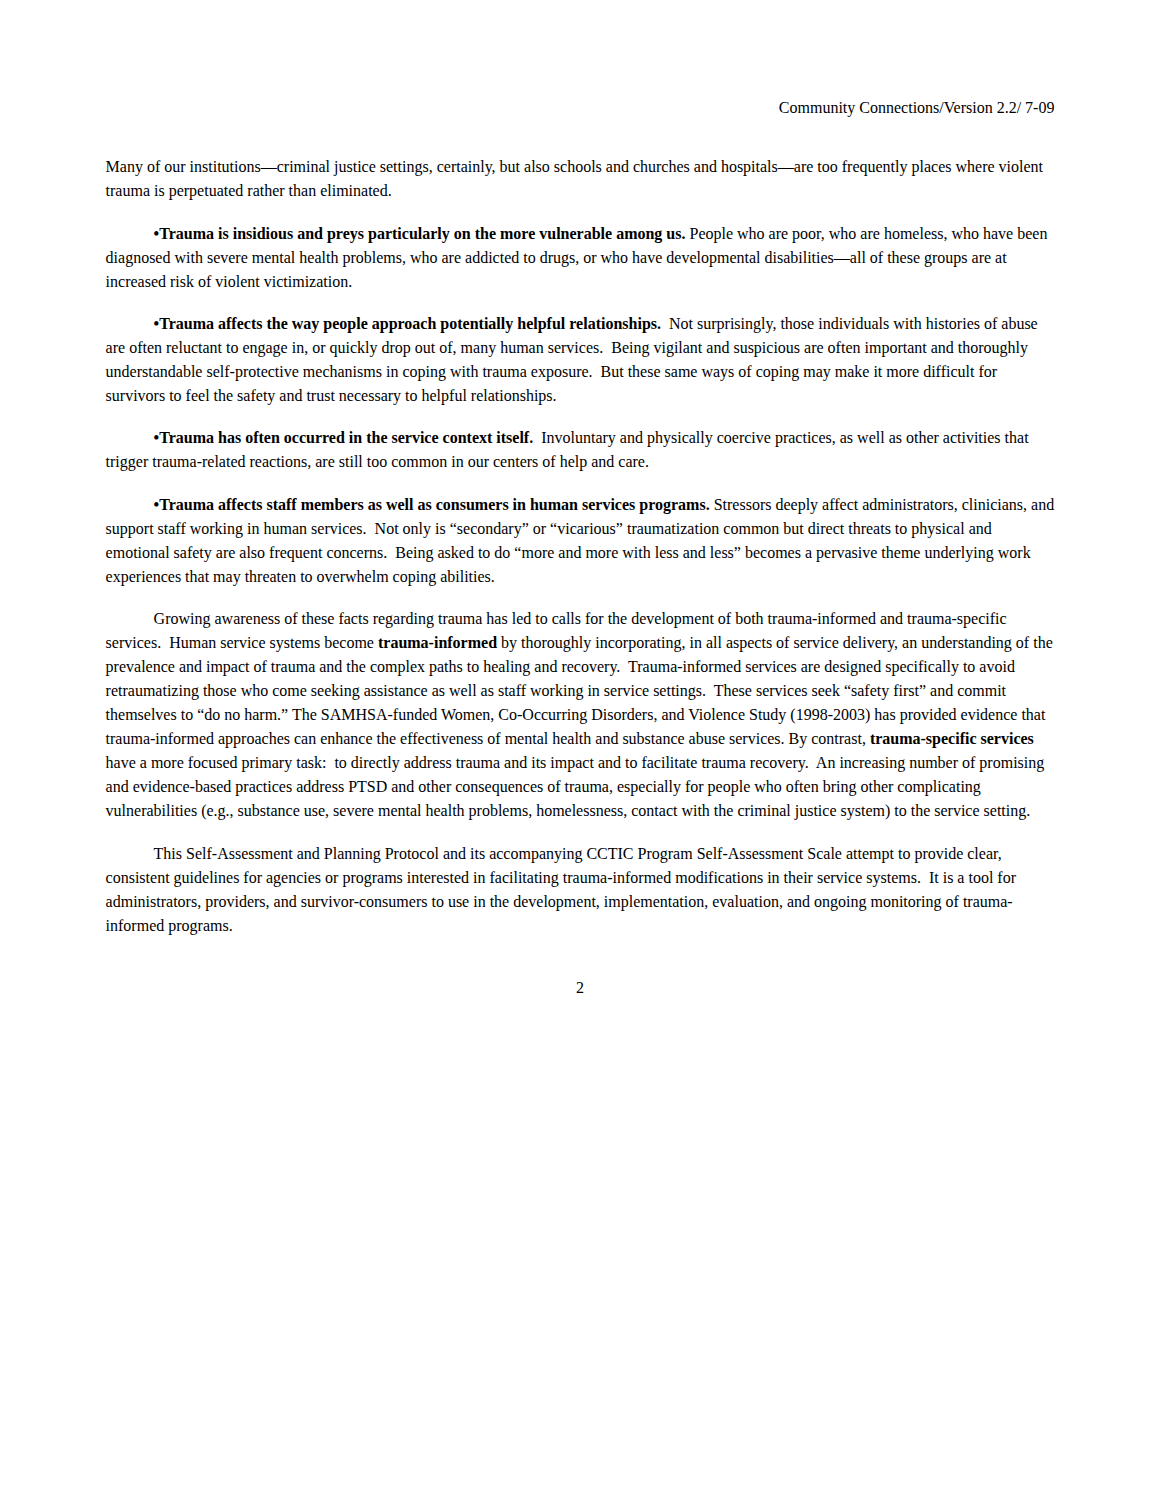Community Connections/Version 2.2/ 7-09
Many of our institutions—criminal justice settings, certainly, but also schools and churches and hospitals—are too frequently places where violent trauma is perpetuated rather than eliminated.
Trauma is insidious and preys particularly on the more vulnerable among us. People who are poor, who are homeless, who have been diagnosed with severe mental health problems, who are addicted to drugs, or who have developmental disabilities—all of these groups are at increased risk of violent victimization.
Trauma affects the way people approach potentially helpful relationships. Not surprisingly, those individuals with histories of abuse are often reluctant to engage in, or quickly drop out of, many human services. Being vigilant and suspicious are often important and thoroughly understandable self-protective mechanisms in coping with trauma exposure. But these same ways of coping may make it more difficult for survivors to feel the safety and trust necessary to helpful relationships.
Trauma has often occurred in the service context itself. Involuntary and physically coercive practices, as well as other activities that trigger trauma-related reactions, are still too common in our centers of help and care.
Trauma affects staff members as well as consumers in human services programs. Stressors deeply affect administrators, clinicians, and support staff working in human services. Not only is “secondary” or “vicarious” traumatization common but direct threats to physical and emotional safety are also frequent concerns. Being asked to do “more and more with less and less” becomes a pervasive theme underlying work experiences that may threaten to overwhelm coping abilities.
Growing awareness of these facts regarding trauma has led to calls for the development of both trauma-informed and trauma-specific services. Human service systems become trauma-informed by thoroughly incorporating, in all aspects of service delivery, an understanding of the prevalence and impact of trauma and the complex paths to healing and recovery. Trauma-informed services are designed specifically to avoid retraumatizing those who come seeking assistance as well as staff working in service settings. These services seek “safety first” and commit themselves to “do no harm.” The SAMHSA-funded Women, Co-Occurring Disorders, and Violence Study (1998-2003) has provided evidence that trauma-informed approaches can enhance the effectiveness of mental health and substance abuse services. By contrast, trauma-specific services have a more focused primary task: to directly address trauma and its impact and to facilitate trauma recovery. An increasing number of promising and evidence-based practices address PTSD and other consequences of trauma, especially for people who often bring other complicating vulnerabilities (e.g., substance use, severe mental health problems, homelessness, contact with the criminal justice system) to the service setting.
This Self-Assessment and Planning Protocol and its accompanying CCTIC Program Self-Assessment Scale attempt to provide clear, consistent guidelines for agencies or programs interested in facilitating trauma-informed modifications in their service systems. It is a tool for administrators, providers, and survivor-consumers to use in the development, implementation, evaluation, and ongoing monitoring of trauma-informed programs.
2